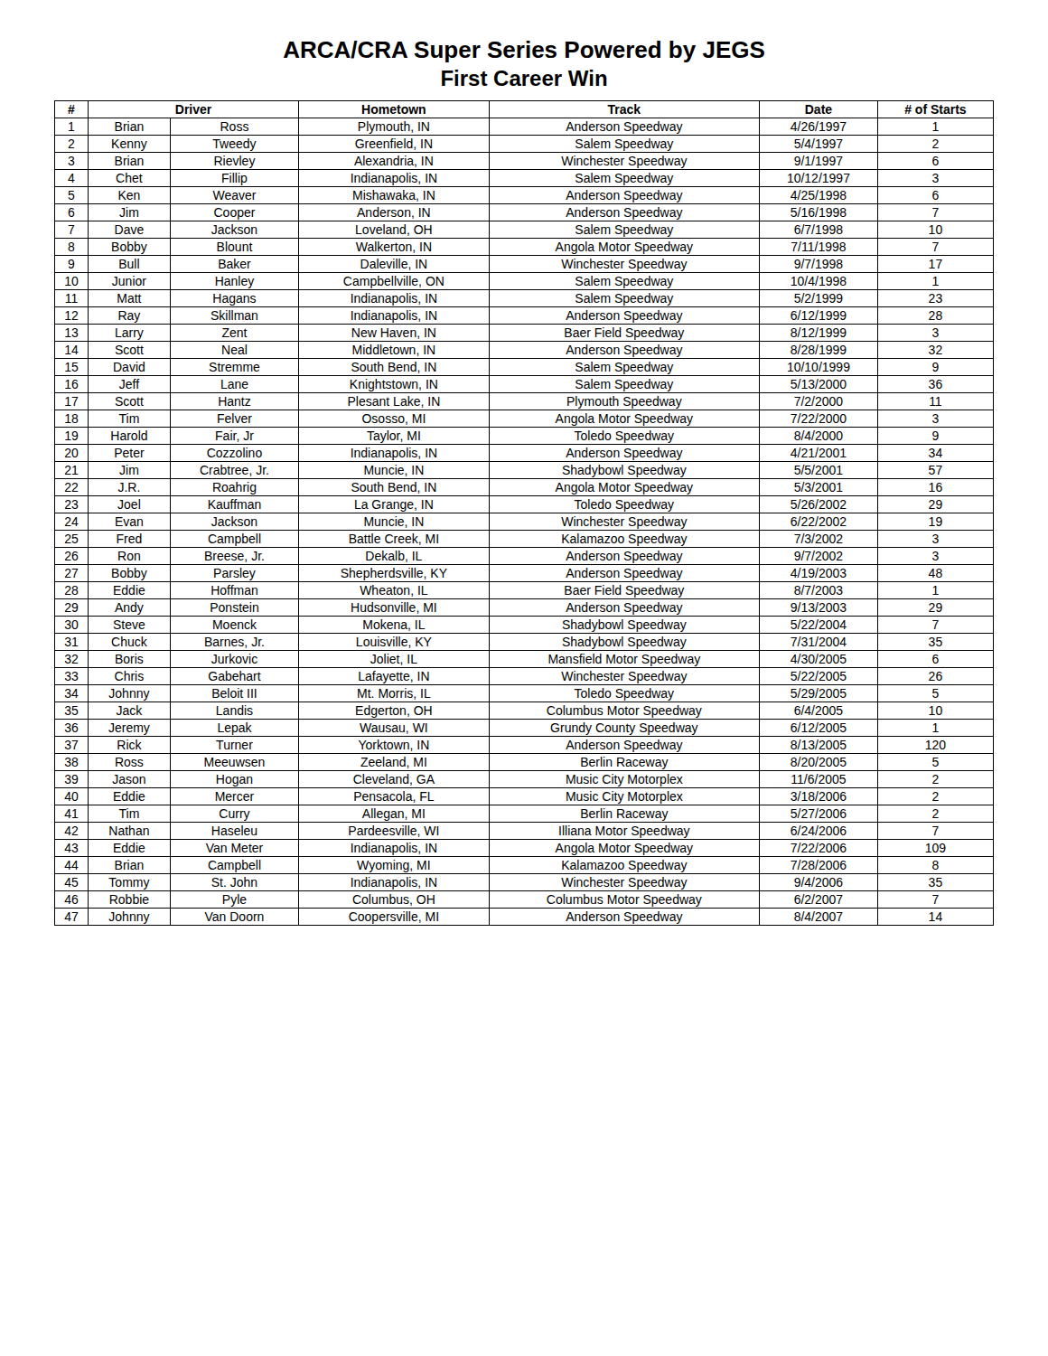ARCA/CRA Super Series Powered by JEGS
First Career Win
| # | Driver | Hometown | Track | Date | # of Starts |
| --- | --- | --- | --- | --- | --- |
| 1 | Brian | Ross | Plymouth, IN | Anderson Speedway | 4/26/1997 | 1 |
| 2 | Kenny | Tweedy | Greenfield, IN | Salem Speedway | 5/4/1997 | 2 |
| 3 | Brian | Rievley | Alexandria, IN | Winchester Speedway | 9/1/1997 | 6 |
| 4 | Chet | Fillip | Indianapolis, IN | Salem Speedway | 10/12/1997 | 3 |
| 5 | Ken | Weaver | Mishawaka, IN | Anderson Speedway | 4/25/1998 | 6 |
| 6 | Jim | Cooper | Anderson, IN | Anderson Speedway | 5/16/1998 | 7 |
| 7 | Dave | Jackson | Loveland, OH | Salem Speedway | 6/7/1998 | 10 |
| 8 | Bobby | Blount | Walkerton, IN | Angola Motor Speedway | 7/11/1998 | 7 |
| 9 | Bull | Baker | Daleville, IN | Winchester Speedway | 9/7/1998 | 17 |
| 10 | Junior | Hanley | Campbellville, ON | Salem Speedway | 10/4/1998 | 1 |
| 11 | Matt | Hagans | Indianapolis, IN | Salem Speedway | 5/2/1999 | 23 |
| 12 | Ray | Skillman | Indianapolis, IN | Anderson Speedway | 6/12/1999 | 28 |
| 13 | Larry | Zent | New Haven, IN | Baer Field Speedway | 8/12/1999 | 3 |
| 14 | Scott | Neal | Middletown, IN | Anderson Speedway | 8/28/1999 | 32 |
| 15 | David | Stremme | South Bend, IN | Salem Speedway | 10/10/1999 | 9 |
| 16 | Jeff | Lane | Knightstown, IN | Salem Speedway | 5/13/2000 | 36 |
| 17 | Scott | Hantz | Plesant Lake, IN | Plymouth Speedway | 7/2/2000 | 11 |
| 18 | Tim | Felver | Ososso, MI | Angola Motor Speedway | 7/22/2000 | 3 |
| 19 | Harold | Fair, Jr | Taylor, MI | Toledo Speedway | 8/4/2000 | 9 |
| 20 | Peter | Cozzolino | Indianapolis, IN | Anderson Speedway | 4/21/2001 | 34 |
| 21 | Jim | Crabtree, Jr. | Muncie, IN | Shadybowl Speedway | 5/5/2001 | 57 |
| 22 | J.R. | Roahrig | South Bend, IN | Angola Motor Speedway | 5/3/2001 | 16 |
| 23 | Joel | Kauffman | La Grange, IN | Toledo Speedway | 5/26/2002 | 29 |
| 24 | Evan | Jackson | Muncie, IN | Winchester Speedway | 6/22/2002 | 19 |
| 25 | Fred | Campbell | Battle Creek, MI | Kalamazoo Speedway | 7/3/2002 | 3 |
| 26 | Ron | Breese, Jr. | Dekalb, IL | Anderson Speedway | 9/7/2002 | 3 |
| 27 | Bobby | Parsley | Shepherdsville, KY | Anderson Speedway | 4/19/2003 | 48 |
| 28 | Eddie | Hoffman | Wheaton, IL | Baer Field Speedway | 8/7/2003 | 1 |
| 29 | Andy | Ponstein | Hudsonville, MI | Anderson Speedway | 9/13/2003 | 29 |
| 30 | Steve | Moenck | Mokena, IL | Shadybowl Speedway | 5/22/2004 | 7 |
| 31 | Chuck | Barnes, Jr. | Louisville, KY | Shadybowl Speedway | 7/31/2004 | 35 |
| 32 | Boris | Jurkovic | Joliet, IL | Mansfield Motor Speedway | 4/30/2005 | 6 |
| 33 | Chris | Gabehart | Lafayette, IN | Winchester Speedway | 5/22/2005 | 26 |
| 34 | Johnny | Beloit III | Mt. Morris, IL | Toledo Speedway | 5/29/2005 | 5 |
| 35 | Jack | Landis | Edgerton, OH | Columbus Motor Speedway | 6/4/2005 | 10 |
| 36 | Jeremy | Lepak | Wausau, WI | Grundy County Speedway | 6/12/2005 | 1 |
| 37 | Rick | Turner | Yorktown, IN | Anderson Speedway | 8/13/2005 | 120 |
| 38 | Ross | Meeuwsen | Zeeland, MI | Berlin Raceway | 8/20/2005 | 5 |
| 39 | Jason | Hogan | Cleveland, GA | Music City Motorplex | 11/6/2005 | 2 |
| 40 | Eddie | Mercer | Pensacola, FL | Music City Motorplex | 3/18/2006 | 2 |
| 41 | Tim | Curry | Allegan, MI | Berlin Raceway | 5/27/2006 | 2 |
| 42 | Nathan | Haseleu | Pardeesville, WI | Illiana Motor Speedway | 6/24/2006 | 7 |
| 43 | Eddie | Van Meter | Indianapolis, IN | Angola Motor Speedway | 7/22/2006 | 109 |
| 44 | Brian | Campbell | Wyoming, MI | Kalamazoo Speedway | 7/28/2006 | 8 |
| 45 | Tommy | St. John | Indianapolis, IN | Winchester Speedway | 9/4/2006 | 35 |
| 46 | Robbie | Pyle | Columbus, OH | Columbus Motor Speedway | 6/2/2007 | 7 |
| 47 | Johnny | Van Doorn | Coopersville, MI | Anderson Speedway | 8/4/2007 | 14 |